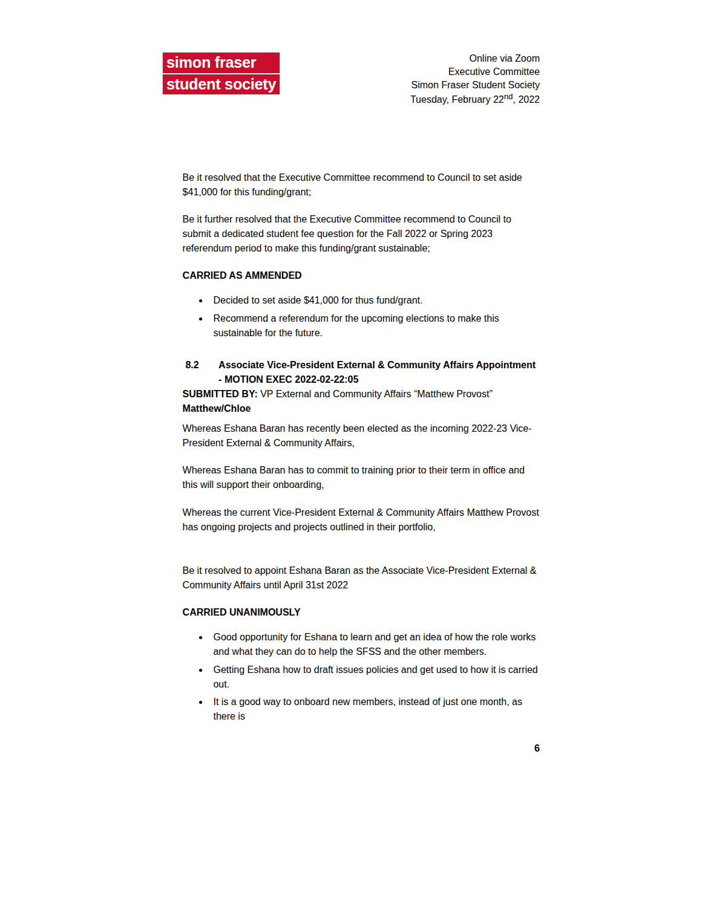simon fraser student society
Online via Zoom
Executive Committee
Simon Fraser Student Society
Tuesday, February 22nd, 2022
Be it resolved that the Executive Committee recommend to Council to set aside $41,000 for this funding/grant;
Be it further resolved that the Executive Committee recommend to Council to submit a dedicated student fee question for the Fall 2022 or Spring 2023 referendum period to make this funding/grant sustainable;
CARRIED AS AMMENDED
Decided to set aside $41,000 for thus fund/grant.
Recommend a referendum for the upcoming elections to make this sustainable for the future.
8.2
Associate Vice-President External & Community Affairs Appointment - MOTION EXEC 2022-02-22:05
SUBMITTED BY: VP External and Community Affairs “Matthew Provost”
Matthew/Chloe
Whereas Eshana Baran has recently been elected as the incoming 2022-23 Vice-President External & Community Affairs,
Whereas Eshana Baran has to commit to training prior to their term in office and this will support their onboarding,
Whereas the current Vice-President External & Community Affairs Matthew Provost has ongoing projects and projects outlined in their portfolio,
Be it resolved to appoint Eshana Baran as the Associate Vice-President External & Community Affairs until April 31st 2022
CARRIED UNANIMOUSLY
Good opportunity for Eshana to learn and get an idea of how the role works and what they can do to help the SFSS and the other members.
Getting Eshana how to draft issues policies and get used to how it is carried out.
It is a good way to onboard new members, instead of just one month, as there is
6